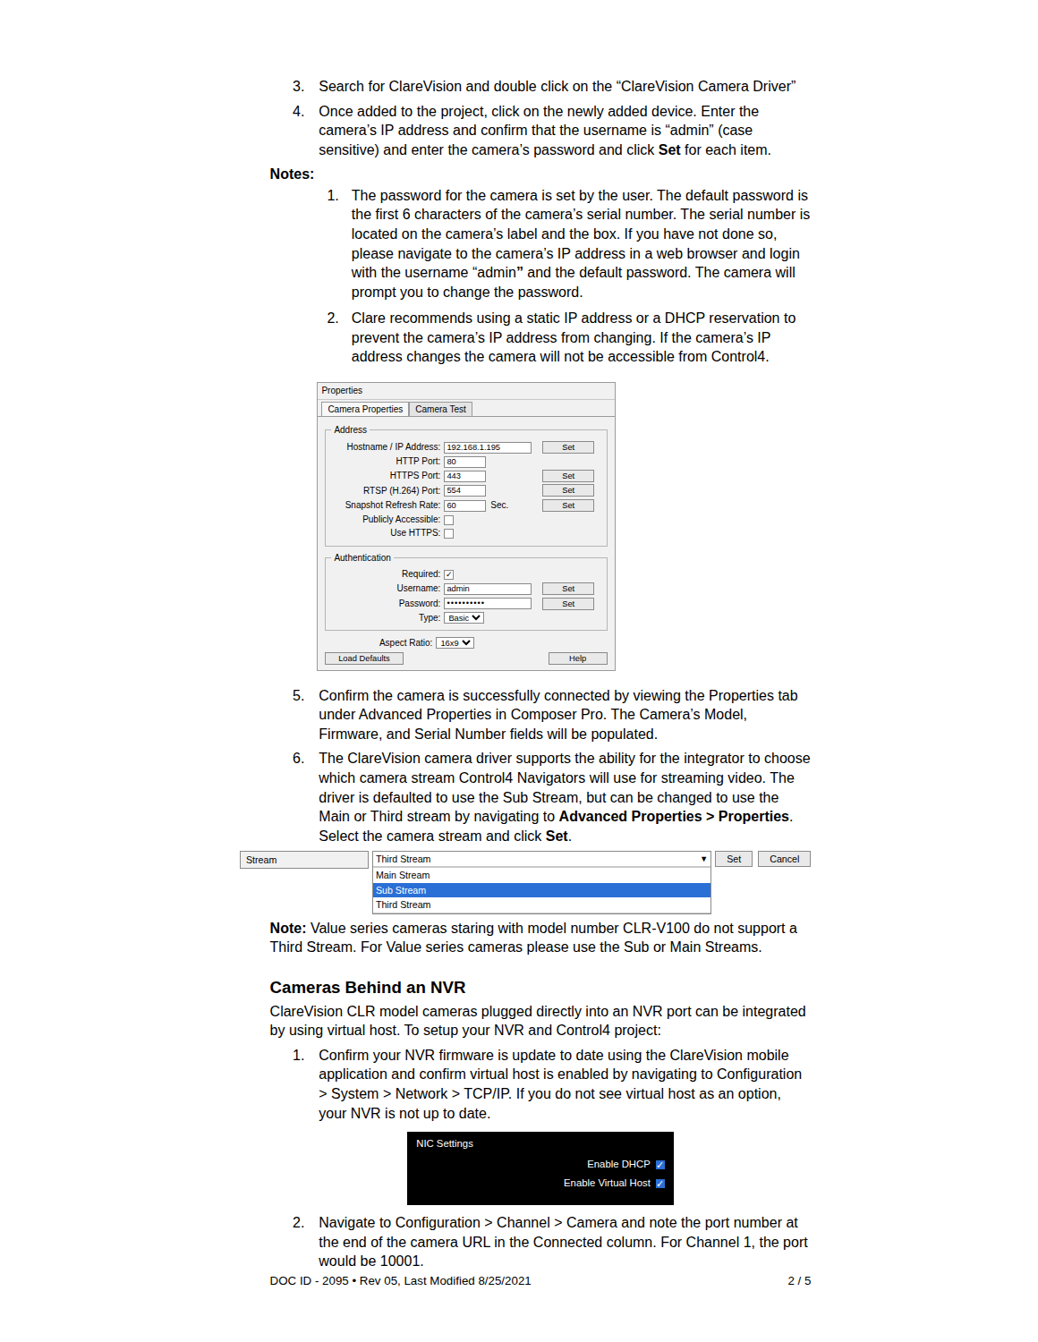Search for ClareVision and double click on the “ClareVision Camera Driver”
Once added to the project, click on the newly added device. Enter the camera’s IP address and confirm that the username is “admin” (case sensitive) and enter the camera’s password and click Set for each item.
Notes:
The password for the camera is set by the user. The default password is the first 6 characters of the camera’s serial number. The serial number is located on the camera’s label and the box. If you have not done so, please navigate to the camera’s IP address in a web browser and login with the username “admin” and the default password. The camera will prompt you to change the password.
Clare recommends using a static IP address or a DHCP reservation to prevent the camera’s IP address from changing. If the camera’s IP address changes the camera will not be accessible from Control4.
Properties
Camera Properties
Camera Test
Address
| Hostname / IP Address: | 192.168.1.195 | Set |
| HTTP Port: | 80 | |
| HTTPS Port: | 443 | Set |
| RTSP (H.264) Port: | 554 | Set |
| Snapshot Refresh Rate: | 60 Sec. | Set |
| Publicly Accessible: | | |
| Use HTTPS: | | |
Authentication
| Required: | | |
| Username: | admin | Set |
| Password: | •••••••••• | Set |
| Type: | Basic | |
| Aspect Ratio: | 16x9 | |
Load Defaults Help
Confirm the camera is successfully connected by viewing the Properties tab under Advanced Properties in Composer Pro. The Camera’s Model, Firmware, and Serial Number fields will be populated.
The ClareVision camera driver supports the ability for the integrator to choose which camera stream Control4 Navigators will use for streaming video. The driver is defaulted to use the Sub Stream, but can be changed to use the Main or Third stream by navigating to Advanced Properties > Properties. Select the camera stream and click Set.
Stream
Third Stream ▼
Main Stream
Sub Stream
Third Stream
Set Cancel
Note: Value series cameras staring with model number CLR-V100 do not support a Third Stream. For Value series cameras please use the Sub or Main Streams.
Cameras Behind an NVR
ClareVision CLR model cameras plugged directly into an NVR port can be integrated by using virtual host. To setup your NVR and Control4 project:
Confirm your NVR firmware is update to date using the ClareVision mobile application and confirm virtual host is enabled by navigating to Configuration > System > Network > TCP/IP. If you do not see virtual host as an option, your NVR is not up to date.
NIC Settings
Enable DHCP
Enable Virtual Host
Navigate to Configuration > Channel > Camera and note the port number at the end of the camera URL in the Connected column. For Channel 1, the port would be 10001.
DOC ID - 2095 • Rev 05, Last Modified 8/25/2021 2 / 5